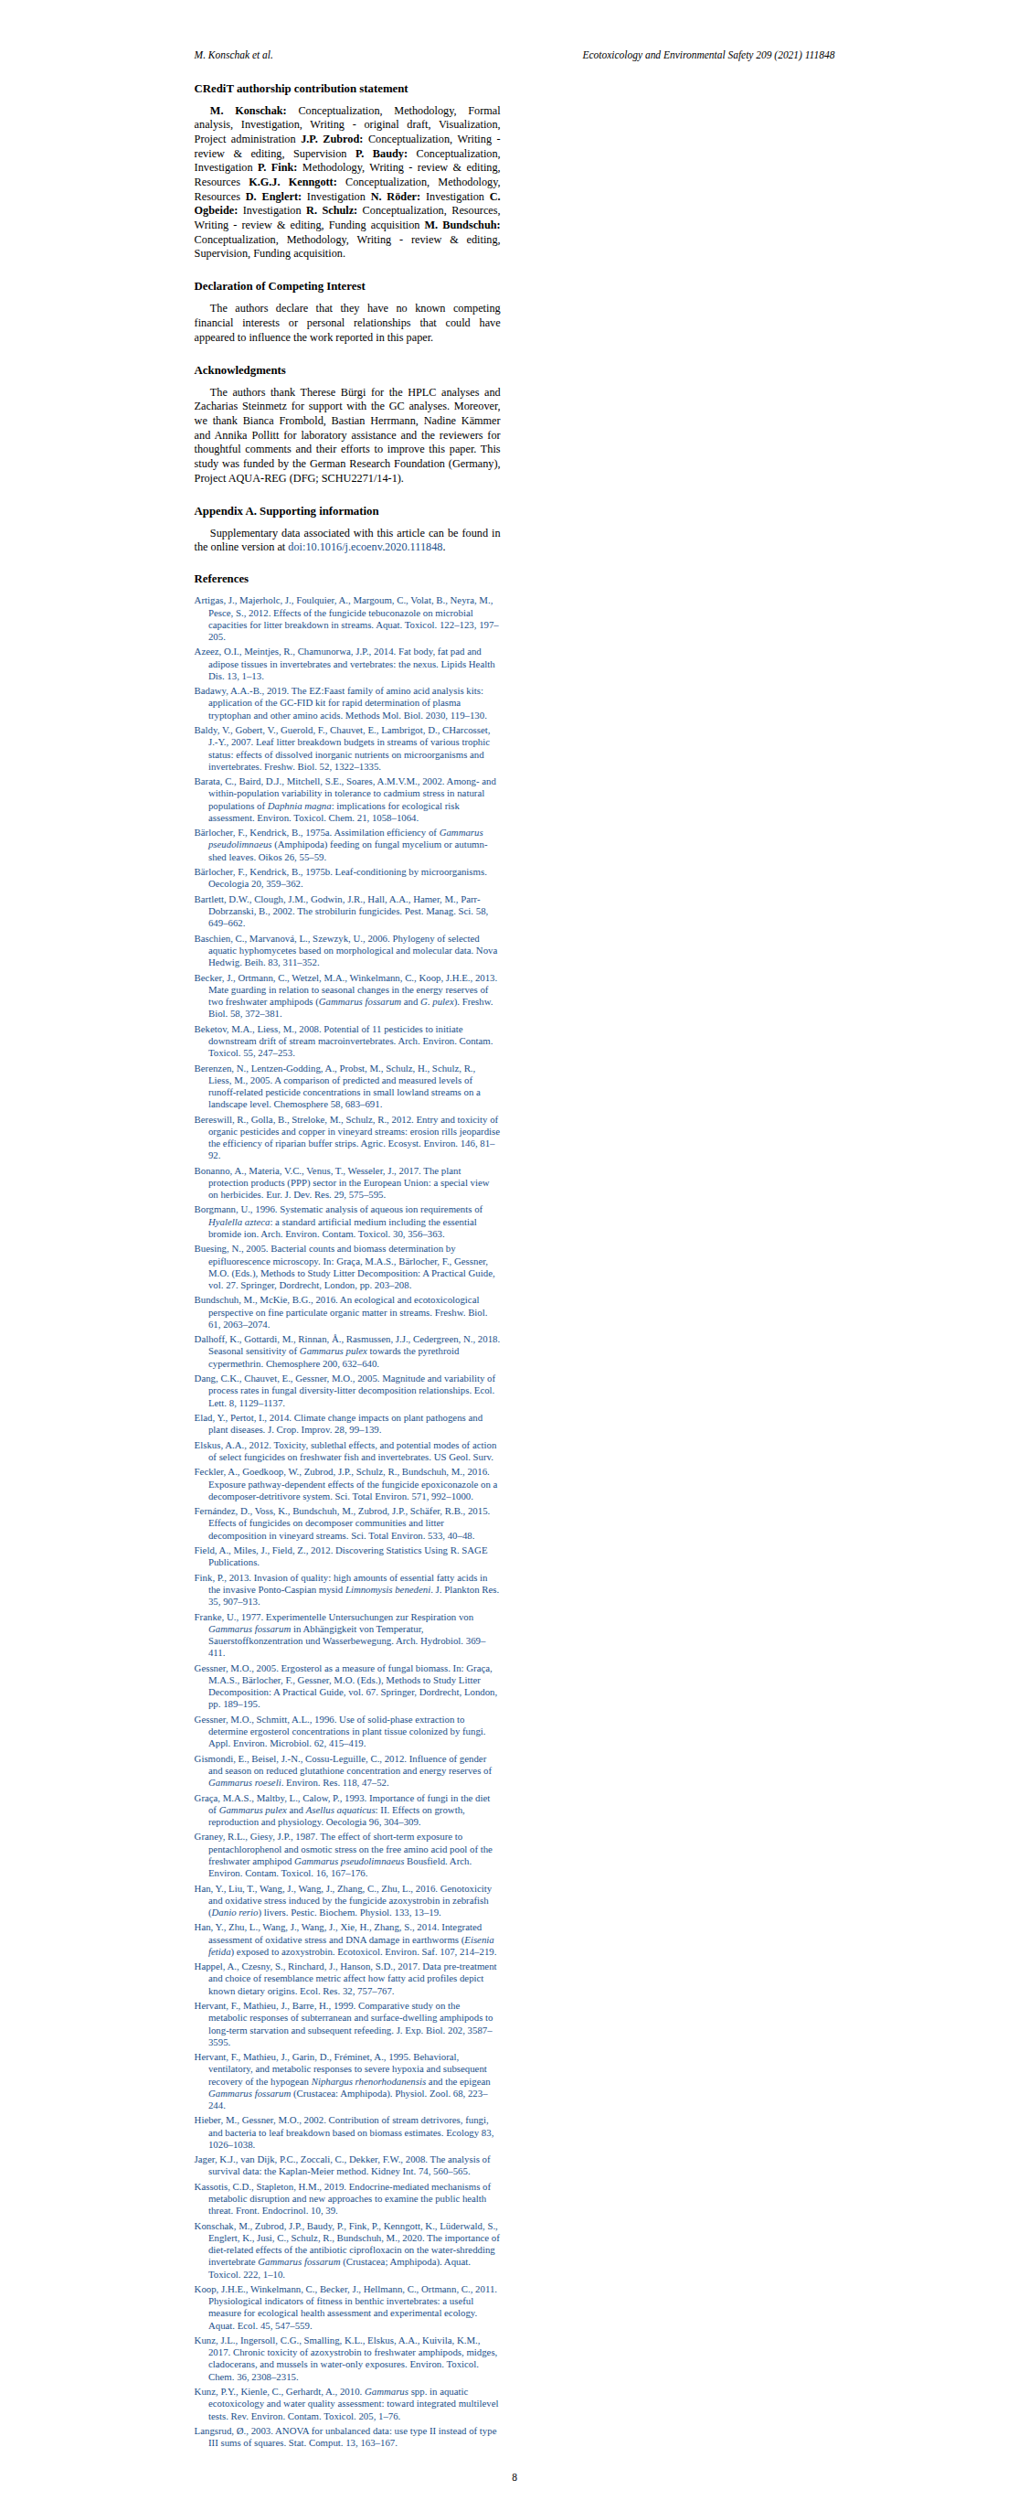M. Konschak et al.
Ecotoxicology and Environmental Safety 209 (2021) 111848
CRediT authorship contribution statement
M. Konschak: Conceptualization, Methodology, Formal analysis, Investigation, Writing - original draft, Visualization, Project administration J.P. Zubrod: Conceptualization, Writing - review & editing, Supervision P. Baudy: Conceptualization, Investigation P. Fink: Methodology, Writing - review & editing, Resources K.G.J. Kenngott: Conceptualization, Methodology, Resources D. Englert: Investigation N. Röder: Investigation C. Ogbeide: Investigation R. Schulz: Conceptualization, Resources, Writing - review & editing, Funding acquisition M. Bundschuh: Conceptualization, Methodology, Writing - review & editing, Supervision, Funding acquisition.
Declaration of Competing Interest
The authors declare that they have no known competing financial interests or personal relationships that could have appeared to influence the work reported in this paper.
Acknowledgments
The authors thank Therese Bürgi for the HPLC analyses and Zacharias Steinmetz for support with the GC analyses. Moreover, we thank Bianca Frombold, Bastian Herrmann, Nadine Kämmer and Annika Pollitt for laboratory assistance and the reviewers for thoughtful comments and their efforts to improve this paper. This study was funded by the German Research Foundation (Germany), Project AQUA-REG (DFG; SCHU2271/14-1).
Appendix A. Supporting information
Supplementary data associated with this article can be found in the online version at doi:10.1016/j.ecoenv.2020.111848.
References
Artigas, J., Majerholc, J., Foulquier, A., Margoum, C., Volat, B., Neyra, M., Pesce, S., 2012. Effects of the fungicide tebuconazole on microbial capacities for litter breakdown in streams. Aquat. Toxicol. 122–123, 197–205.
Azeez, O.I., Meintjes, R., Chamunorwa, J.P., 2014. Fat body, fat pad and adipose tissues in invertebrates and vertebrates: the nexus. Lipids Health Dis. 13, 1–13.
Badawy, A.A.-B., 2019. The EZ:Faast family of amino acid analysis kits: application of the GC-FID kit for rapid determination of plasma tryptophan and other amino acids. Methods Mol. Biol. 2030, 119–130.
Baldy, V., Gobert, V., Guerold, F., Chauvet, E., Lambrigot, D., CHarcosset, J.-Y., 2007. Leaf litter breakdown budgets in streams of various trophic status: effects of dissolved inorganic nutrients on microorganisms and invertebrates. Freshw. Biol. 52, 1322–1335.
Barata, C., Baird, D.J., Mitchell, S.E., Soares, A.M.V.M., 2002. Among- and within-population variability in tolerance to cadmium stress in natural populations of Daphnia magna: implications for ecological risk assessment. Environ. Toxicol. Chem. 21, 1058–1064.
Bärlocher, F., Kendrick, B., 1975a. Assimilation efficiency of Gammarus pseudolimnaeus (Amphipoda) feeding on fungal mycelium or autumn-shed leaves. Oikos 26, 55–59.
Bärlocher, F., Kendrick, B., 1975b. Leaf-conditioning by microorganisms. Oecologia 20, 359–362.
Bartlett, D.W., Clough, J.M., Godwin, J.R., Hall, A.A., Hamer, M., Parr-Dobrzanski, B., 2002. The strobilurin fungicides. Pest. Manag. Sci. 58, 649–662.
Baschien, C., Marvanová, L., Szewzyk, U., 2006. Phylogeny of selected aquatic hyphomycetes based on morphological and molecular data. Nova Hedwig. Beih. 83, 311–352.
Becker, J., Ortmann, C., Wetzel, M.A., Winkelmann, C., Koop, J.H.E., 2013. Mate guarding in relation to seasonal changes in the energy reserves of two freshwater amphipods (Gammarus fossarum and G. pulex). Freshw. Biol. 58, 372–381.
Beketov, M.A., Liess, M., 2008. Potential of 11 pesticides to initiate downstream drift of stream macroinvertebrates. Arch. Environ. Contam. Toxicol. 55, 247–253.
Berenzen, N., Lentzen-Godding, A., Probst, M., Schulz, H., Schulz, R., Liess, M., 2005. A comparison of predicted and measured levels of runoff-related pesticide concentrations in small lowland streams on a landscape level. Chemosphere 58, 683–691.
Bereswill, R., Golla, B., Streloke, M., Schulz, R., 2012. Entry and toxicity of organic pesticides and copper in vineyard streams: erosion rills jeopardise the efficiency of riparian buffer strips. Agric. Ecosyst. Environ. 146, 81–92.
Bonanno, A., Materia, V.C., Venus, T., Wesseler, J., 2017. The plant protection products (PPP) sector in the European Union: a special view on herbicides. Eur. J. Dev. Res. 29, 575–595.
Borgmann, U., 1996. Systematic analysis of aqueous ion requirements of Hyalella azteca: a standard artificial medium including the essential bromide ion. Arch. Environ. Contam. Toxicol. 30, 356–363.
Buesing, N., 2005. Bacterial counts and biomass determination by epifluorescence microscopy. In: Graça, M.A.S., Bärlocher, F., Gessner, M.O. (Eds.), Methods to Study Litter Decomposition: A Practical Guide, vol. 27. Springer, Dordrecht, London, pp. 203–208.
Bundschuh, M., McKie, B.G., 2016. An ecological and ecotoxicological perspective on fine particulate organic matter in streams. Freshw. Biol. 61, 2063–2074.
Dalhoff, K., Gottardi, M., Rinnan, Å., Rasmussen, J.J., Cedergreen, N., 2018. Seasonal sensitivity of Gammarus pulex towards the pyrethroid cypermethrin. Chemosphere 200, 632–640.
Dang, C.K., Chauvet, E., Gessner, M.O., 2005. Magnitude and variability of process rates in fungal diversity-litter decomposition relationships. Ecol. Lett. 8, 1129–1137.
Elad, Y., Pertot, I., 2014. Climate change impacts on plant pathogens and plant diseases. J. Crop. Improv. 28, 99–139.
Elskus, A.A., 2012. Toxicity, sublethal effects, and potential modes of action of select fungicides on freshwater fish and invertebrates. US Geol. Surv.
Feckler, A., Goedkoop, W., Zubrod, J.P., Schulz, R., Bundschuh, M., 2016. Exposure pathway-dependent effects of the fungicide epoxiconazole on a decomposer-detritivore system. Sci. Total Environ. 571, 992–1000.
Fernández, D., Voss, K., Bundschuh, M., Zubrod, J.P., Schäfer, R.B., 2015. Effects of fungicides on decomposer communities and litter decomposition in vineyard streams. Sci. Total Environ. 533, 40–48.
Field, A., Miles, J., Field, Z., 2012. Discovering Statistics Using R. SAGE Publications.
Fink, P., 2013. Invasion of quality: high amounts of essential fatty acids in the invasive Ponto-Caspian mysid Limnomysis benedeni. J. Plankton Res. 35, 907–913.
Franke, U., 1977. Experimentelle Untersuchungen zur Respiration von Gammarus fossarum in Abhängigkeit von Temperatur, Sauerstoffkonzentration und Wasserbewegung. Arch. Hydrobiol. 369–411.
Gessner, M.O., 2005. Ergosterol as a measure of fungal biomass. In: Graça, M.A.S., Bärlocher, F., Gessner, M.O. (Eds.), Methods to Study Litter Decomposition: A Practical Guide, vol. 67. Springer, Dordrecht, London, pp. 189–195.
Gessner, M.O., Schmitt, A.L., 1996. Use of solid-phase extraction to determine ergosterol concentrations in plant tissue colonized by fungi. Appl. Environ. Microbiol. 62, 415–419.
Gismondi, E., Beisel, J.-N., Cossu-Leguille, C., 2012. Influence of gender and season on reduced glutathione concentration and energy reserves of Gammarus roeseli. Environ. Res. 118, 47–52.
Graça, M.A.S., Maltby, L., Calow, P., 1993. Importance of fungi in the diet of Gammarus pulex and Asellus aquaticus: II. Effects on growth, reproduction and physiology. Oecologia 96, 304–309.
Graney, R.L., Giesy, J.P., 1987. The effect of short-term exposure to pentachlorophenol and osmotic stress on the free amino acid pool of the freshwater amphipod Gammarus pseudolimnaeus Bousfield. Arch. Environ. Contam. Toxicol. 16, 167–176.
Han, Y., Liu, T., Wang, J., Wang, J., Zhang, C., Zhu, L., 2016. Genotoxicity and oxidative stress induced by the fungicide azoxystrobin in zebrafish (Danio rerio) livers. Pestic. Biochem. Physiol. 133, 13–19.
Han, Y., Zhu, L., Wang, J., Wang, J., Xie, H., Zhang, S., 2014. Integrated assessment of oxidative stress and DNA damage in earthworms (Eisenia fetida) exposed to azoxystrobin. Ecotoxicol. Environ. Saf. 107, 214–219.
Happel, A., Czesny, S., Rinchard, J., Hanson, S.D., 2017. Data pre-treatment and choice of resemblance metric affect how fatty acid profiles depict known dietary origins. Ecol. Res. 32, 757–767.
Hervant, F., Mathieu, J., Barre, H., 1999. Comparative study on the metabolic responses of subterranean and surface-dwelling amphipods to long-term starvation and subsequent refeeding. J. Exp. Biol. 202, 3587–3595.
Hervant, F., Mathieu, J., Garin, D., Fréminet, A., 1995. Behavioral, ventilatory, and metabolic responses to severe hypoxia and subsequent recovery of the hypogean Niphargus rhenorhodanensis and the epigean Gammarus fossarum (Crustacea: Amphipoda). Physiol. Zool. 68, 223–244.
Hieber, M., Gessner, M.O., 2002. Contribution of stream detrivores, fungi, and bacteria to leaf breakdown based on biomass estimates. Ecology 83, 1026–1038.
Jager, K.J., van Dijk, P.C., Zoccali, C., Dekker, F.W., 2008. The analysis of survival data: the Kaplan-Meier method. Kidney Int. 74, 560–565.
Kassotis, C.D., Stapleton, H.M., 2019. Endocrine-mediated mechanisms of metabolic disruption and new approaches to examine the public health threat. Front. Endocrinol. 10, 39.
Konschak, M., Zubrod, J.P., Baudy, P., Fink, P., Kenngott, K., Lüderwald, S., Englert, K., Jusi, C., Schulz, R., Bundschuh, M., 2020. The importance of diet-related effects of the antibiotic ciprofloxacin on the water-shredding invertebrate Gammarus fossarum (Crustacea; Amphipoda). Aquat. Toxicol. 222, 1–10.
Koop, J.H.E., Winkelmann, C., Becker, J., Hellmann, C., Ortmann, C., 2011. Physiological indicators of fitness in benthic invertebrates: a useful measure for ecological health assessment and experimental ecology. Aquat. Ecol. 45, 547–559.
Kunz, J.L., Ingersoll, C.G., Smalling, K.L., Elskus, A.A., Kuivila, K.M., 2017. Chronic toxicity of azoxystrobin to freshwater amphipods, midges, cladocerans, and mussels in water-only exposures. Environ. Toxicol. Chem. 36, 2308–2315.
Kunz, P.Y., Kienle, C., Gerhardt, A., 2010. Gammarus spp. in aquatic ecotoxicology and water quality assessment: toward integrated multilevel tests. Rev. Environ. Contam. Toxicol. 205, 1–76.
Langsrud, Ø., 2003. ANOVA for unbalanced data: use type II instead of type III sums of squares. Stat. Comput. 13, 163–167.
8